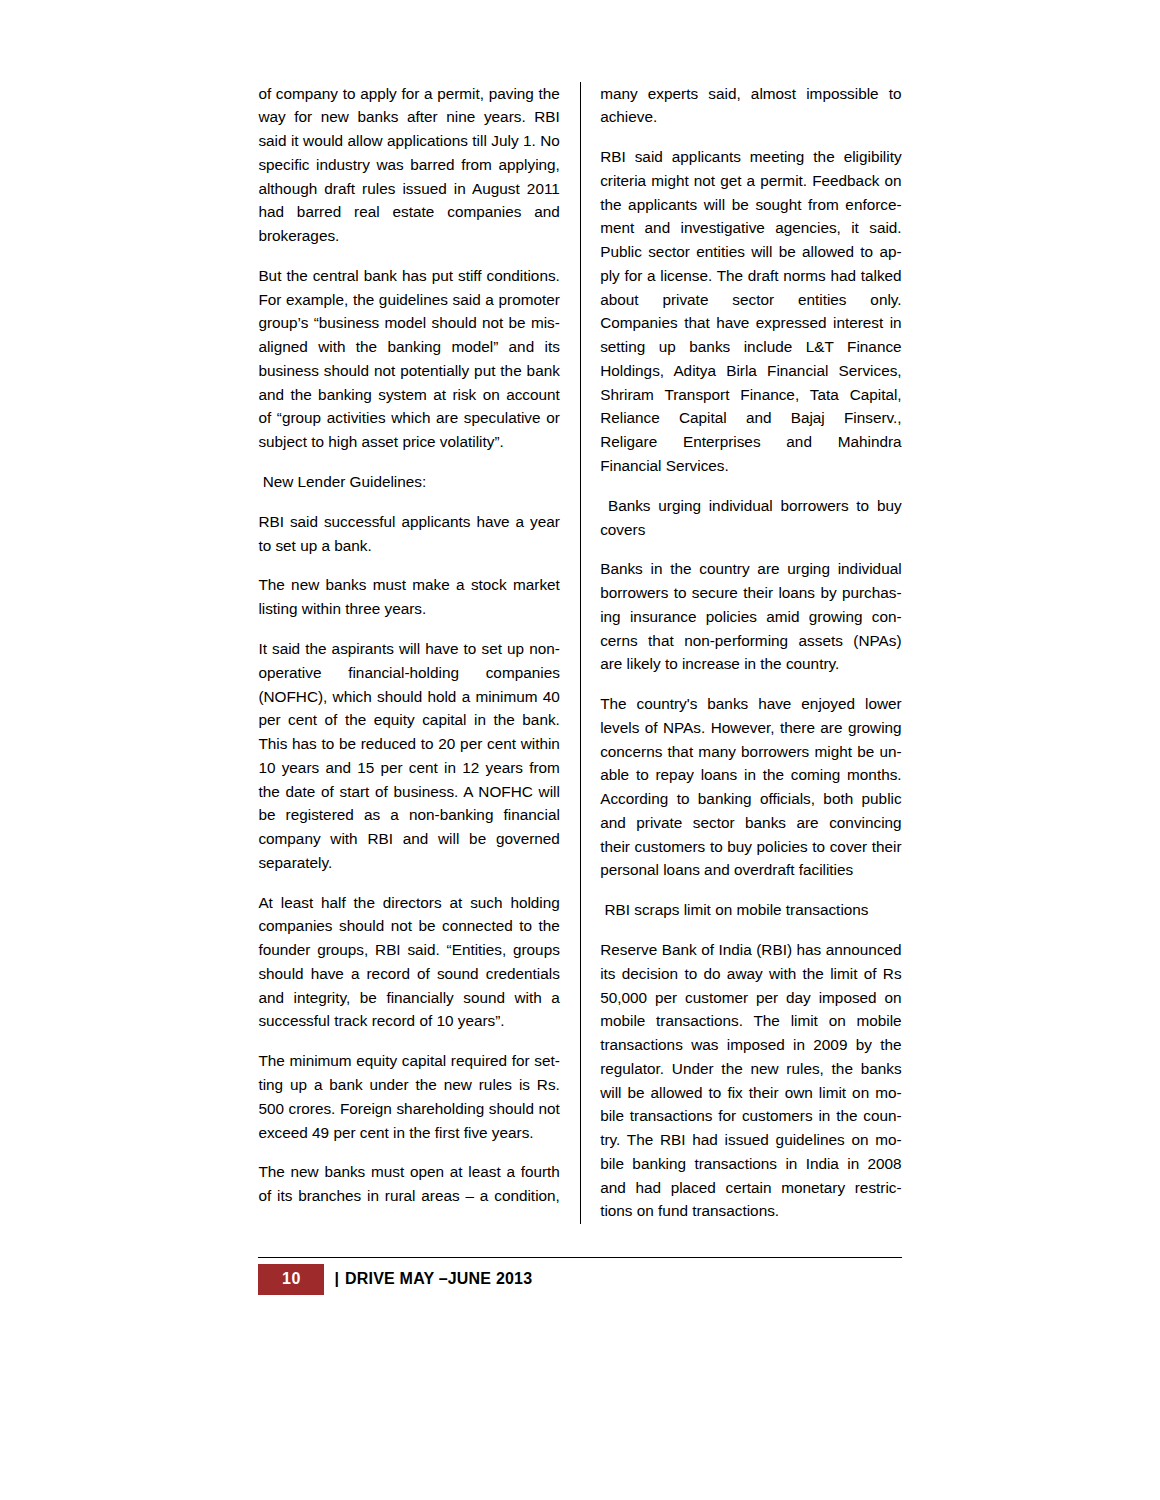of company to apply for a permit, paving the way for new banks after nine years. RBI said it would allow applications till July 1. No specific industry was barred from applying, although draft rules issued in August 2011 had barred real estate companies and brokerages.
But the central bank has put stiff conditions. For example, the guidelines said a promoter group’s “business model should not be misaligned with the banking model” and its business should not potentially put the bank and the banking system at risk on account of “group activities which are speculative or subject to high asset price volatility”.
New Lender Guidelines:
RBI said successful applicants have a year to set up a bank.
The new banks must make a stock market listing within three years.
It said the aspirants will have to set up non-operative financial-holding companies (NOFHC), which should hold a minimum 40 per cent of the equity capital in the bank. This has to be reduced to 20 per cent within 10 years and 15 per cent in 12 years from the date of start of business. A NOFHC will be registered as a non-banking financial company with RBI and will be governed separately.
At least half the directors at such holding companies should not be connected to the founder groups, RBI said. “Entities, groups should have a record of sound credentials and integrity, be financially sound with a successful track record of 10 years”.
The minimum equity capital required for setting up a bank under the new rules is Rs. 500 crores. Foreign shareholding should not exceed 49 per cent in the first five years.
The new banks must open at least a fourth of its branches in rural areas – a condition, many experts said, almost impossible to achieve.
RBI said applicants meeting the eligibility criteria might not get a permit. Feedback on the applicants will be sought from enforcement and investigative agencies, it said. Public sector entities will be allowed to apply for a license. The draft norms had talked about private sector entities only. Companies that have expressed interest in setting up banks include L&T Finance Holdings, Aditya Birla Financial Services, Shriram Transport Finance, Tata Capital, Reliance Capital and Bajaj Finserv., Religare Enterprises and Mahindra Financial Services.
Banks urging individual borrowers to buy covers
Banks in the country are urging individual borrowers to secure their loans by purchasing insurance policies amid growing concerns that non-performing assets (NPAs) are likely to increase in the country.
The country's banks have enjoyed lower levels of NPAs. However, there are growing concerns that many borrowers might be unable to repay loans in the coming months. According to banking officials, both public and private sector banks are convincing their customers to buy policies to cover their personal loans and overdraft facilities
RBI scraps limit on mobile transactions
Reserve Bank of India (RBI) has announced its decision to do away with the limit of Rs 50,000 per customer per day imposed on mobile transactions. The limit on mobile transactions was imposed in 2009 by the regulator. Under the new rules, the banks will be allowed to fix their own limit on mobile transactions for customers in the country. The RBI had issued guidelines on mobile banking transactions in India in 2008 and had placed certain monetary restrictions on fund transactions.
10 |DRIVE MAY –JUNE 2013